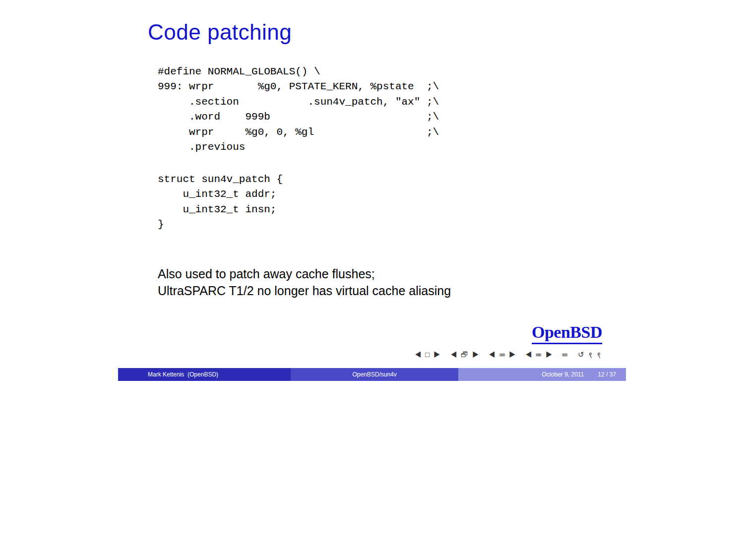Code patching
#define NORMAL_GLOBALS() \
999: wrpr       %g0, PSTATE_KERN, %pstate  ;\
     .section           .sun4v_patch, "ax" ;\
     .word    999b                         ;\
     wrpr     %g0, 0, %gl                  ;\
     .previous
struct sun4v_patch {
    u_int32_t addr;
    u_int32_t insn;
}
Also used to patch away cache flushes;
UltraSPARC T1/2 no longer has virtual cache aliasing
OpenBSD
◀ □ ▶ ◀ 🗗 ▶ ◀ ☰ ▶ ◀ ☰ ▶ ☰ ↺ ९ ९
Mark Kettenis (OpenBSD)
OpenBSD/sun4v
October 9, 201112 / 37